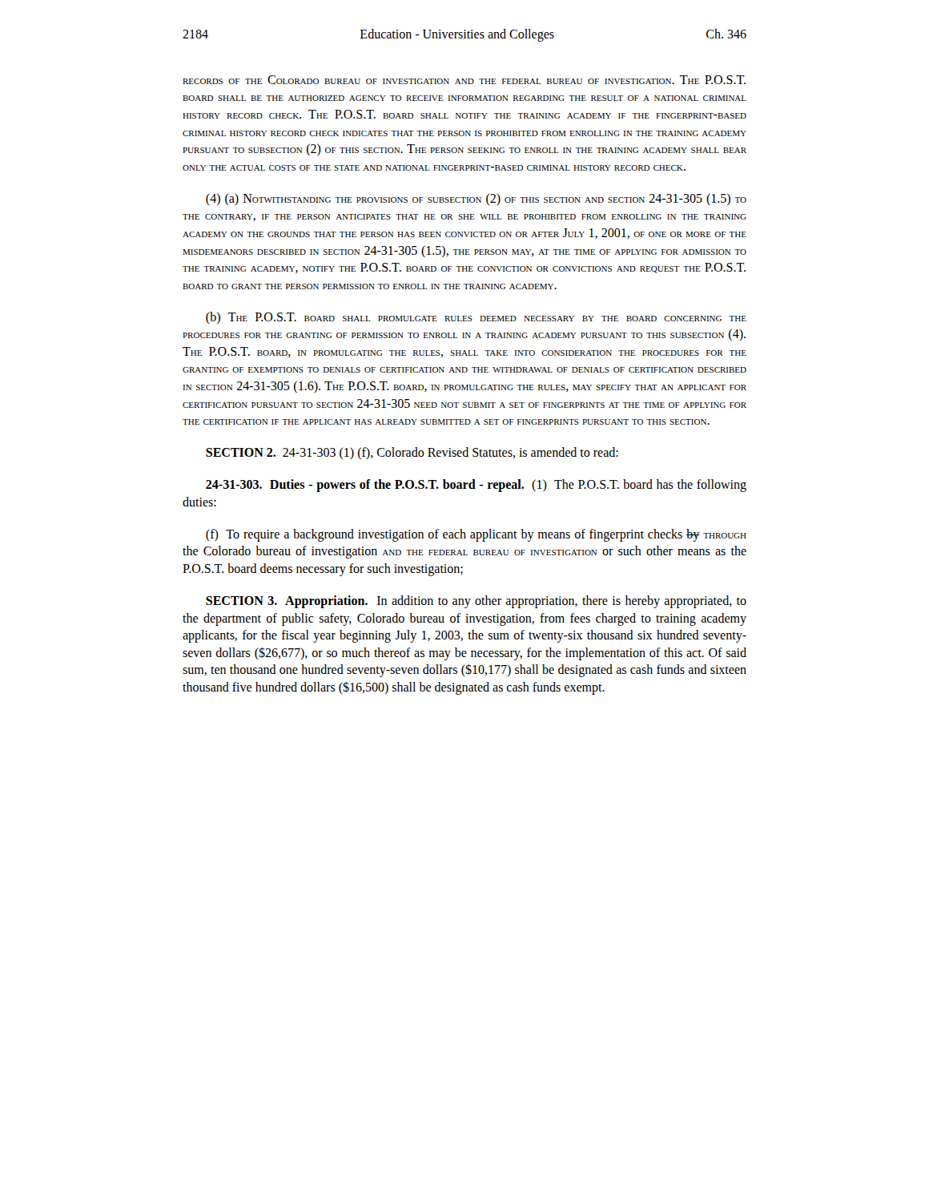2184 Education - Universities and Colleges Ch. 346
records of the Colorado bureau of investigation and the federal bureau of investigation. The P.O.S.T. board shall be the authorized agency to receive information regarding the result of a national criminal history record check. The P.O.S.T. board shall notify the training academy if the fingerprint-based criminal history record check indicates that the person is prohibited from enrolling in the training academy pursuant to subsection (2) of this section. The person seeking to enroll in the training academy shall bear only the actual costs of the state and national fingerprint-based criminal history record check.
(4) (a) Notwithstanding the provisions of subsection (2) of this section and section 24-31-305 (1.5) to the contrary, if the person anticipates that he or she will be prohibited from enrolling in the training academy on the grounds that the person has been convicted on or after July 1, 2001, of one or more of the misdemeanors described in section 24-31-305 (1.5), the person may, at the time of applying for admission to the training academy, notify the P.O.S.T. board of the conviction or convictions and request the P.O.S.T. board to grant the person permission to enroll in the training academy.
(b) The P.O.S.T. board shall promulgate rules deemed necessary by the board concerning the procedures for the granting of permission to enroll in a training academy pursuant to this subsection (4). The P.O.S.T. board, in promulgating the rules, shall take into consideration the procedures for the granting of exemptions to denials of certification and the withdrawal of denials of certification described in section 24-31-305 (1.6). The P.O.S.T. board, in promulgating the rules, may specify that an applicant for certification pursuant to section 24-31-305 need not submit a set of fingerprints at the time of applying for the certification if the applicant has already submitted a set of fingerprints pursuant to this section.
SECTION 2. 24-31-303 (1) (f), Colorado Revised Statutes, is amended to read:
24-31-303. Duties - powers of the P.O.S.T. board - repeal. (1) The P.O.S.T. board has the following duties:
(f) To require a background investigation of each applicant by means of fingerprint checks by through the Colorado bureau of investigation and the federal bureau of investigation or such other means as the P.O.S.T. board deems necessary for such investigation;
SECTION 3. Appropriation. In addition to any other appropriation, there is hereby appropriated, to the department of public safety, Colorado bureau of investigation, from fees charged to training academy applicants, for the fiscal year beginning July 1, 2003, the sum of twenty-six thousand six hundred seventy-seven dollars ($26,677), or so much thereof as may be necessary, for the implementation of this act. Of said sum, ten thousand one hundred seventy-seven dollars ($10,177) shall be designated as cash funds and sixteen thousand five hundred dollars ($16,500) shall be designated as cash funds exempt.